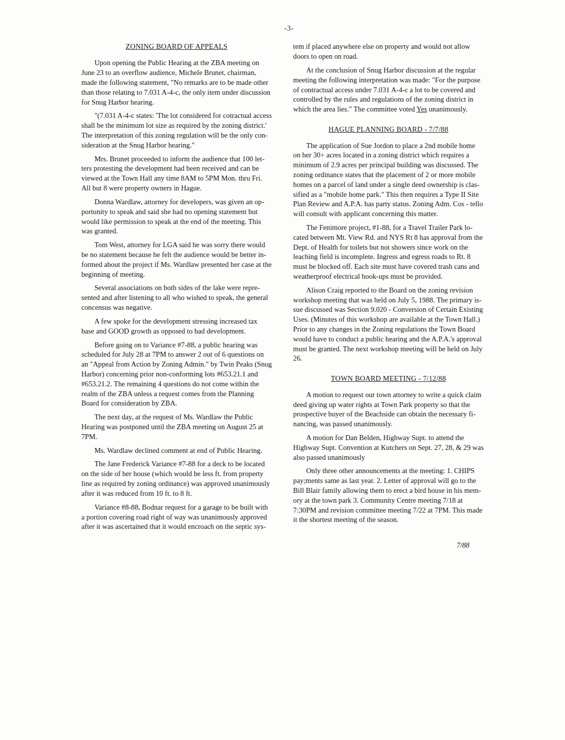-3-
ZONING BOARD OF APPEALS
Upon opening the Public Hearing at the ZBA meeting on June 23 to an overflow audience, Michele Brunet, chairman, made the following statement, "No remarks are to be made other than those relating to 7.031 A-4-c, the only item under discussion for Snug Harbor hearing.
"(7.031 A-4-c states: 'The lot considered for cotractual access shall be the minimum lot size as required by the zoning district.' The interpretation of this zoning regulation will be the only consideration at the Snug Harbor hearing."
Mrs. Brunet proceeded to inform the audience that 100 letters protesting the development had been received and can be viewed at the Town Hall any time 8AM to 5PM Mon. thru Fri. All but 8 were property owners in Hague.
Donna Wardlaw, attorney for developers, was given an opportunity to speak and said she had no opening statement but would like permission to speak at the end of the meeting. This was granted.
Tom West, attorney for LGA said he was sorry there would be no statement because he felt the audience would be better informed about the project if Ms. Wardlaw presented her case at the beginning of meeting.
Several associations on both sides of the lake were represented and after listening to all who wished to speak, the general concensus was negative.
A few spoke for the development stressing increased tax base and GOOD growth as opposed to bad development.
Before going on to Variance #7-88, a public hearing was scheduled for July 28 at 7PM to answer 2 out of 6 questions on an "Appeal from Action by Zoning Admin." by Twin Peaks (Snug Harbor) concerning prior non-conforming lots #653.21.1 and #653.21.2. The remaining 4 questions do not come within the realm of the ZBA unless a request comes from the Planning Board for consideration by ZBA.
The next day, at the request of Ms. Wardlaw the Public Hearing was postponed until the ZBA meeting on August 25 at 7PM.
Ms. Wardlaw declined comment at end of Public Hearing.
The Jane Frederick Variance #7-88 for a deck to be located on the side of her house (which would be less ft. from property line as required by zoning ordinance) was approved unanimously after it was reduced from 10 ft. to 8 ft.
Variance #8-88, Bodnar request for a garage to be built with a portion covering road right of way was unanimously approved after it was ascertained that it would encroach on the septic system if placed anywhere else on property and would not allow doors to open on road.
At the conclusion of Snug Harbor discussion at the regular meeting the following interpretation was made: "For the purpose of contractual access under 7.031 A-4-c a lot to be covered and controlled by the rules and regulations of the zoning district in which the area lies." The committee voted Yes unanimously.
HAGUE PLANNING BOARD - 7/7/88
The application of Sue Jordon to place a 2nd mobile home on her 30+ acres located in a zoning district which requires a minimum of 2.9 acres per principal building was discussed. The zoning ordinance states that the placement of 2 or more mobile homes on a parcel of land under a single deed ownership is classified as a "mobile home park." This then requires a Type II Site Plan Review and A.P.A. has party status. Zoning Adm. Cos - tello will consult with applicant concerning this matter.
The Fenimore project, #1-88, for a Travel Trailer Park located between Mt. View Rd. and NYS Rt 8 has approval from the Dept. of Health for toilets but not showers since work on the leaching field is incomplete. Ingress and egress roads to Rt. 8 must be blocked off. Each site must have covered trash cans and weatherproof electrical hook-ups must be provided.
Alison Craig reported to the Board on the zoning revision workshop meeting that was held on July 5, 1988. The primary issue discussed was Section 9.020 - Conversion of Certain Existing Uses. (Minutes of this workshop are available at the Town Hall.) Prior to any changes in the Zoning regulations the Town Board would have to conduct a public hearing and the A.P.A.'s approval must be granted. The next workshop meeting will be held on July 26.
TOWN BOARD MEETING - 7/12/88
A motion to request our town attorney to write a quick claim deed giving up water rights at Town Park property so that the prospective buyer of the Beachside can obtain the necessary financing, was passed unanimously.
A motion for Dan Belden, Highway Supt. to attend the Highway Supt. Convention at Kutchers on Sept. 27, 28, & 29 was also passed unanimously
Only three other announcements at the meeting: 1. CHIPS pay;ments same as last year. 2. Letter of approval will go to the Bill Blair family allowing them to erect a bird house in his memory at the town park 3. Community Centre meeting 7/18 at 7:30PM and revision committee meeting 7/22 at 7PM. This made it the shortest meeting of the season.
7/88